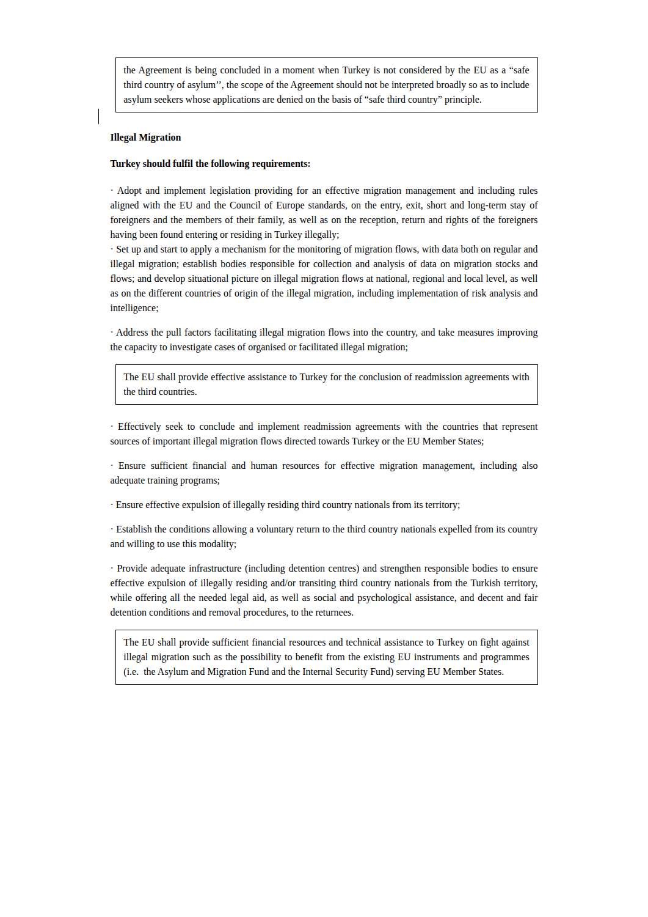the Agreement is being concluded in a moment when Turkey is not considered by the EU as a “safe third country of asylum’’, the scope of the Agreement should not be interpreted broadly so as to include asylum seekers whose applications are denied on the basis of “safe third country” principle.
Illegal Migration
Turkey should fulfil the following requirements:
· Adopt and implement legislation providing for an effective migration management and including rules aligned with the EU and the Council of Europe standards, on the entry, exit, short and long-term stay of foreigners and the members of their family, as well as on the reception, return and rights of the foreigners having been found entering or residing in Turkey illegally;
· Set up and start to apply a mechanism for the monitoring of migration flows, with data both on regular and illegal migration; establish bodies responsible for collection and analysis of data on migration stocks and flows; and develop situational picture on illegal migration flows at national, regional and local level, as well as on the different countries of origin of the illegal migration, including implementation of risk analysis and intelligence;
· Address the pull factors facilitating illegal migration flows into the country, and take measures improving the capacity to investigate cases of organised or facilitated illegal migration;
The EU shall provide effective assistance to Turkey for the conclusion of readmission agreements with the third countries.
· Effectively seek to conclude and implement readmission agreements with the countries that represent sources of important illegal migration flows directed towards Turkey or the EU Member States;
· Ensure sufficient financial and human resources for effective migration management, including also adequate training programs;
· Ensure effective expulsion of illegally residing third country nationals from its territory;
· Establish the conditions allowing a voluntary return to the third country nationals expelled from its country and willing to use this modality;
· Provide adequate infrastructure (including detention centres) and strengthen responsible bodies to ensure effective expulsion of illegally residing and/or transiting third country nationals from the Turkish territory, while offering all the needed legal aid, as well as social and psychological assistance, and decent and fair detention conditions and removal procedures, to the returnees.
The EU shall provide sufficient financial resources and technical assistance to Turkey on fight against illegal migration such as the possibility to benefit from the existing EU instruments and programmes (i.e. the Asylum and Migration Fund and the Internal Security Fund) serving EU Member States.